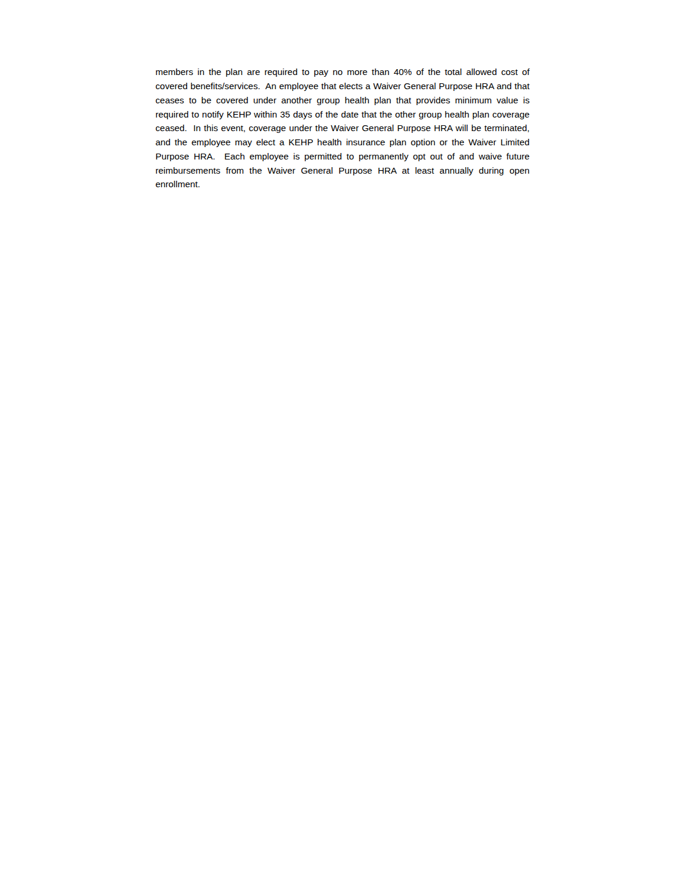members in the plan are required to pay no more than 40% of the total allowed cost of covered benefits/services. An employee that elects a Waiver General Purpose HRA and that ceases to be covered under another group health plan that provides minimum value is required to notify KEHP within 35 days of the date that the other group health plan coverage ceased. In this event, coverage under the Waiver General Purpose HRA will be terminated, and the employee may elect a KEHP health insurance plan option or the Waiver Limited Purpose HRA. Each employee is permitted to permanently opt out of and waive future reimbursements from the Waiver General Purpose HRA at least annually during open enrollment.